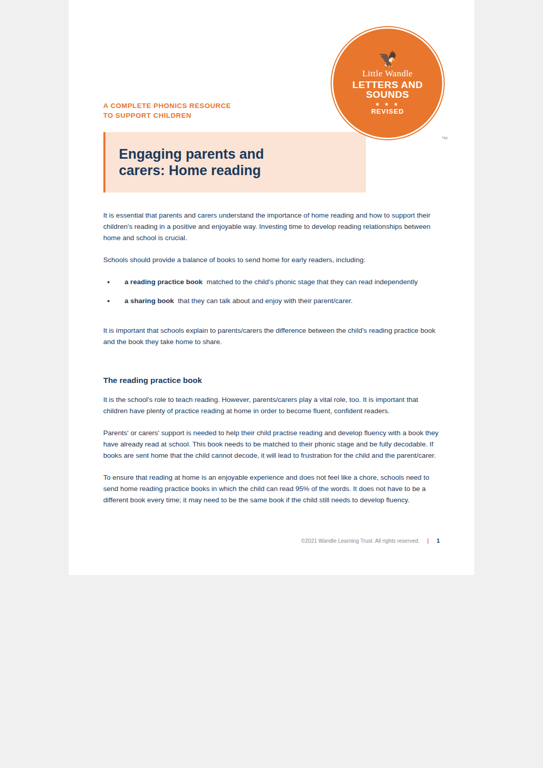🦅
Little Wandle
LETTERS AND
SOUNDS
★ ★ ★
REVISED
TM
A complete phonics resource
to support children
Engaging parents and
carers: Home reading
It is essential that parents and carers understand the importance of home reading and how to support their children's reading in a positive and enjoyable way. Investing time to develop reading relationships between home and school is crucial.
Schools should provide a balance of books to send home for early readers, including:
a reading practice book matched to the child's phonic stage that they can read independently
a sharing book that they can talk about and enjoy with their parent/carer.
It is important that schools explain to parents/carers the difference between the child's reading practice book and the book they take home to share.
The reading practice book
It is the school's role to teach reading. However, parents/carers play a vital role, too. It is important that children have plenty of practice reading at home in order to become fluent, confident readers.
Parents' or carers' support is needed to help their child practise reading and develop fluency with a book they have already read at school. This book needs to be matched to their phonic stage and be fully decodable. If books are sent home that the child cannot decode, it will lead to frustration for the child and the parent/carer.
To ensure that reading at home is an enjoyable experience and does not feel like a chore, schools need to send home reading practice books in which the child can read 95% of the words. It does not have to be a different book every time; it may need to be the same book if the child still needs to develop fluency.
©2021 Wandle Learning Trust. All rights reserved. | 1